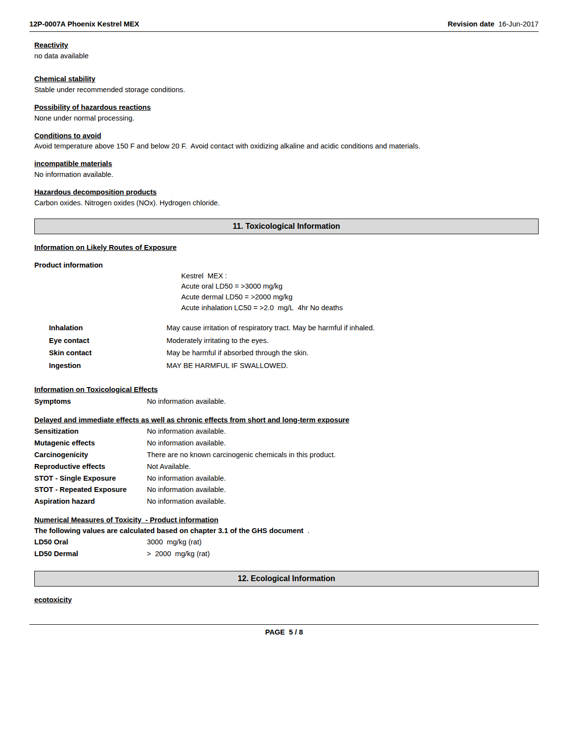12P-0007A Phoenix Kestrel MEX
Revision date 16-Jun-2017
Reactivity
no data available
Chemical stability
Stable under recommended storage conditions.
Possibility of hazardous reactions
None under normal processing.
Conditions to avoid
Avoid temperature above 150 F and below 20 F. Avoid contact with oxidizing alkaline and acidic conditions and materials.
incompatible materials
No information available.
Hazardous decomposition products
Carbon oxides. Nitrogen oxides (NOx). Hydrogen chloride.
11. Toxicological Information
Information on Likely Routes of Exposure
Product information
Kestrel MEX :
Acute oral LD50 = >3000 mg/kg
Acute dermal LD50 = >2000 mg/kg
Acute inhalation LC50 = >2.0 mg/L 4hr No deaths
| Inhalation | May cause irritation of respiratory tract. May be harmful if inhaled. |
| Eye contact | Moderately irritating to the eyes. |
| Skin contact | May be harmful if absorbed through the skin. |
| Ingestion | MAY BE HARMFUL IF SWALLOWED. |
Information on Toxicological Effects
| Symptoms | No information available. |
Delayed and immediate effects as well as chronic effects from short and long-term exposure
| Sensitization | No information available. |
| Mutagenic effects | No information available. |
| Carcinogenicity | There are no known carcinogenic chemicals in this product. |
| Reproductive effects | Not Available. |
| STOT - Single Exposure | No information available. |
| STOT - Repeated Exposure | No information available. |
| Aspiration hazard | No information available. |
Numerical Measures of Toxicity - Product information
The following values are calculated based on chapter 3.1 of the GHS document .
| LD50 Oral | 3000 mg/kg (rat) |
| LD50 Dermal | > 2000 mg/kg (rat) |
12. Ecological Information
ecotoxicity
PAGE 5 / 8